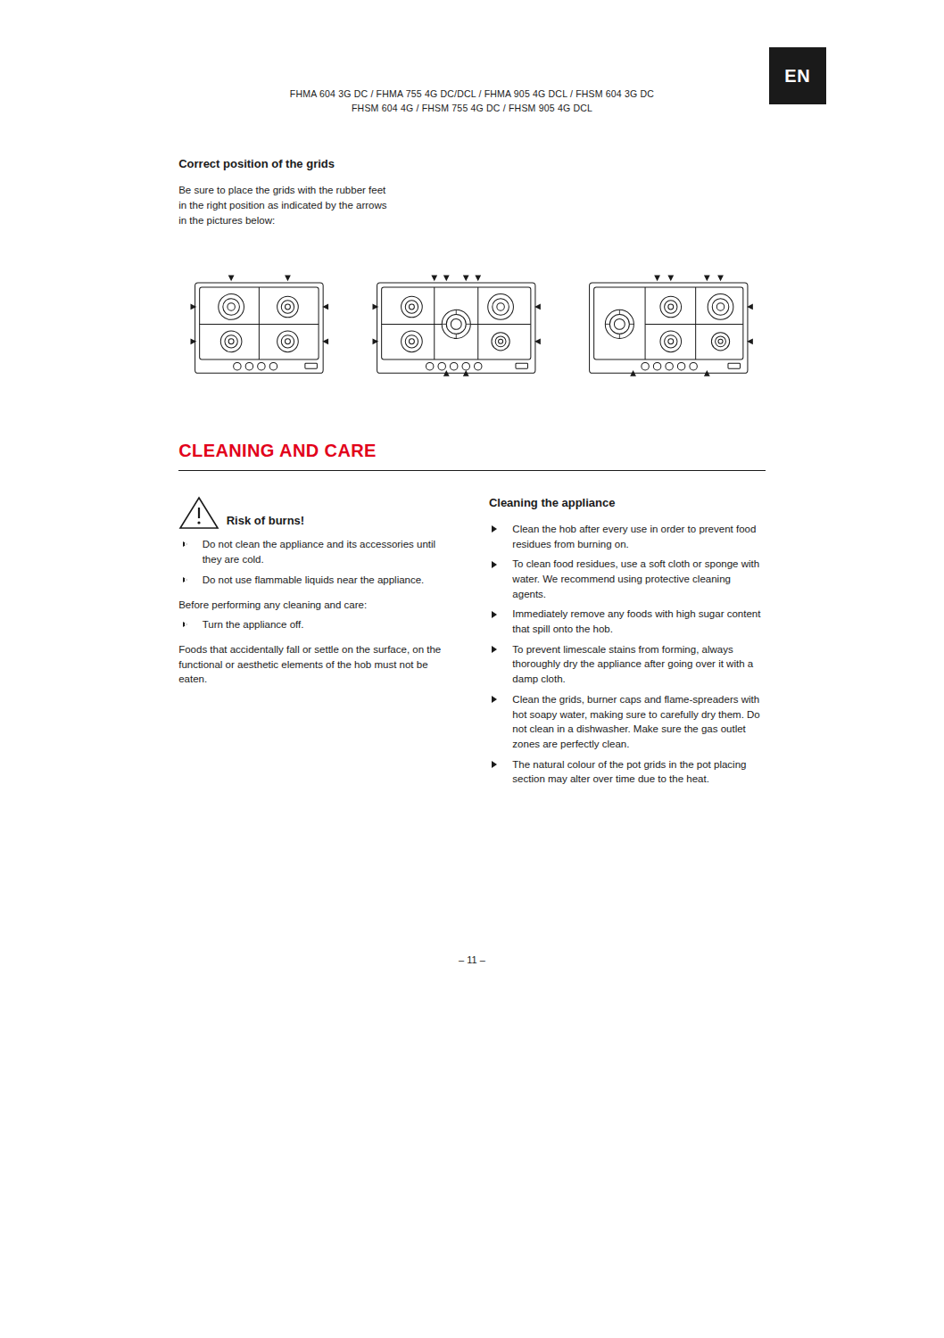EN
FHMA 604 3G DC / FHMA 755 4G DC/DCL / FHMA 905 4G DCL / FHSM 604 3G DC
FHSM 604 4G / FHSM 755 4G DC / FHSM 905 4G DCL
Correct position of the grids
Be sure to place the grids with the rubber feet
in the right position as indicated by the arrows
in the pictures below:
CLEANING AND CARE
Risk of burns!
Do not clean the appliance and its accessories until they are cold.
Do not use flammable liquids near the appliance.
Before performing any cleaning and care:
Turn the appliance off.
Foods that accidentally fall or settle on the surface, on the functional or aesthetic elements of the hob must not be eaten.
Cleaning the appliance
Clean the hob after every use in order to prevent food residues from burning on.
To clean food residues, use a soft cloth or sponge with water. We recommend using protective cleaning agents.
Immediately remove any foods with high sugar content that spill onto the hob.
To prevent limescale stains from forming, always thoroughly dry the appliance after going over it with a damp cloth.
Clean the grids, burner caps and flame-spreaders with hot soapy water, making sure to carefully dry them. Do not clean in a dishwasher. Make sure the gas outlet zones are perfectly clean.
The natural colour of the pot grids in the pot placing section may alter over time due to the heat.
– 11 –